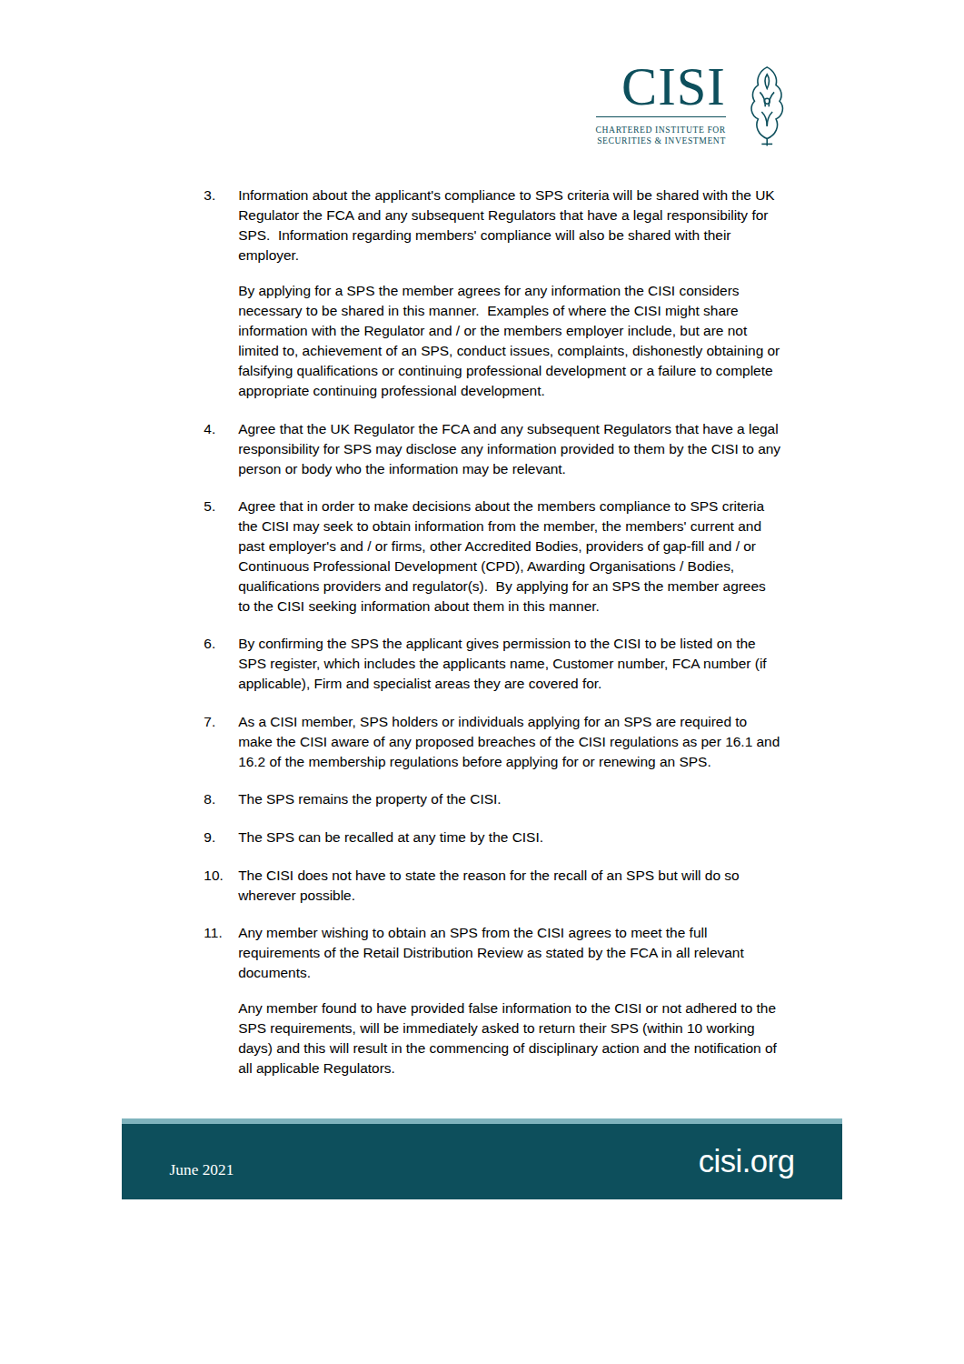CISI
CHARTERED INSTITUTE FOR
SECURITIES & INVESTMENT
Information about the applicant's compliance to SPS criteria will be shared with the UK Regulator the FCA and any subsequent Regulators that have a legal responsibility for SPS. Information regarding members' compliance will also be shared with their employer.
By applying for a SPS the member agrees for any information the CISI considers necessary to be shared in this manner. Examples of where the CISI might share information with the Regulator and / or the members employer include, but are not limited to, achievement of an SPS, conduct issues, complaints, dishonestly obtaining or falsifying qualifications or continuing professional development or a failure to complete appropriate continuing professional development.
Agree that the UK Regulator the FCA and any subsequent Regulators that have a legal responsibility for SPS may disclose any information provided to them by the CISI to any person or body who the information may be relevant.
Agree that in order to make decisions about the members compliance to SPS criteria the CISI may seek to obtain information from the member, the members' current and past employer's and / or firms, other Accredited Bodies, providers of gap-fill and / or Continuous Professional Development (CPD), Awarding Organisations / Bodies, qualifications providers and regulator(s). By applying for an SPS the member agrees to the CISI seeking information about them in this manner.
By confirming the SPS the applicant gives permission to the CISI to be listed on the SPS register, which includes the applicants name, Customer number, FCA number (if applicable), Firm and specialist areas they are covered for.
As a CISI member, SPS holders or individuals applying for an SPS are required to make the CISI aware of any proposed breaches of the CISI regulations as per 16.1 and 16.2 of the membership regulations before applying for or renewing an SPS.
The SPS remains the property of the CISI.
The SPS can be recalled at any time by the CISI.
The CISI does not have to state the reason for the recall of an SPS but will do so wherever possible.
Any member wishing to obtain an SPS from the CISI agrees to meet the full requirements of the Retail Distribution Review as stated by the FCA in all relevant documents.
Any member found to have provided false information to the CISI or not adhered to the SPS requirements, will be immediately asked to return their SPS (within 10 working days) and this will result in the commencing of disciplinary action and the notification of all applicable Regulators.
cisi.org
June 2021